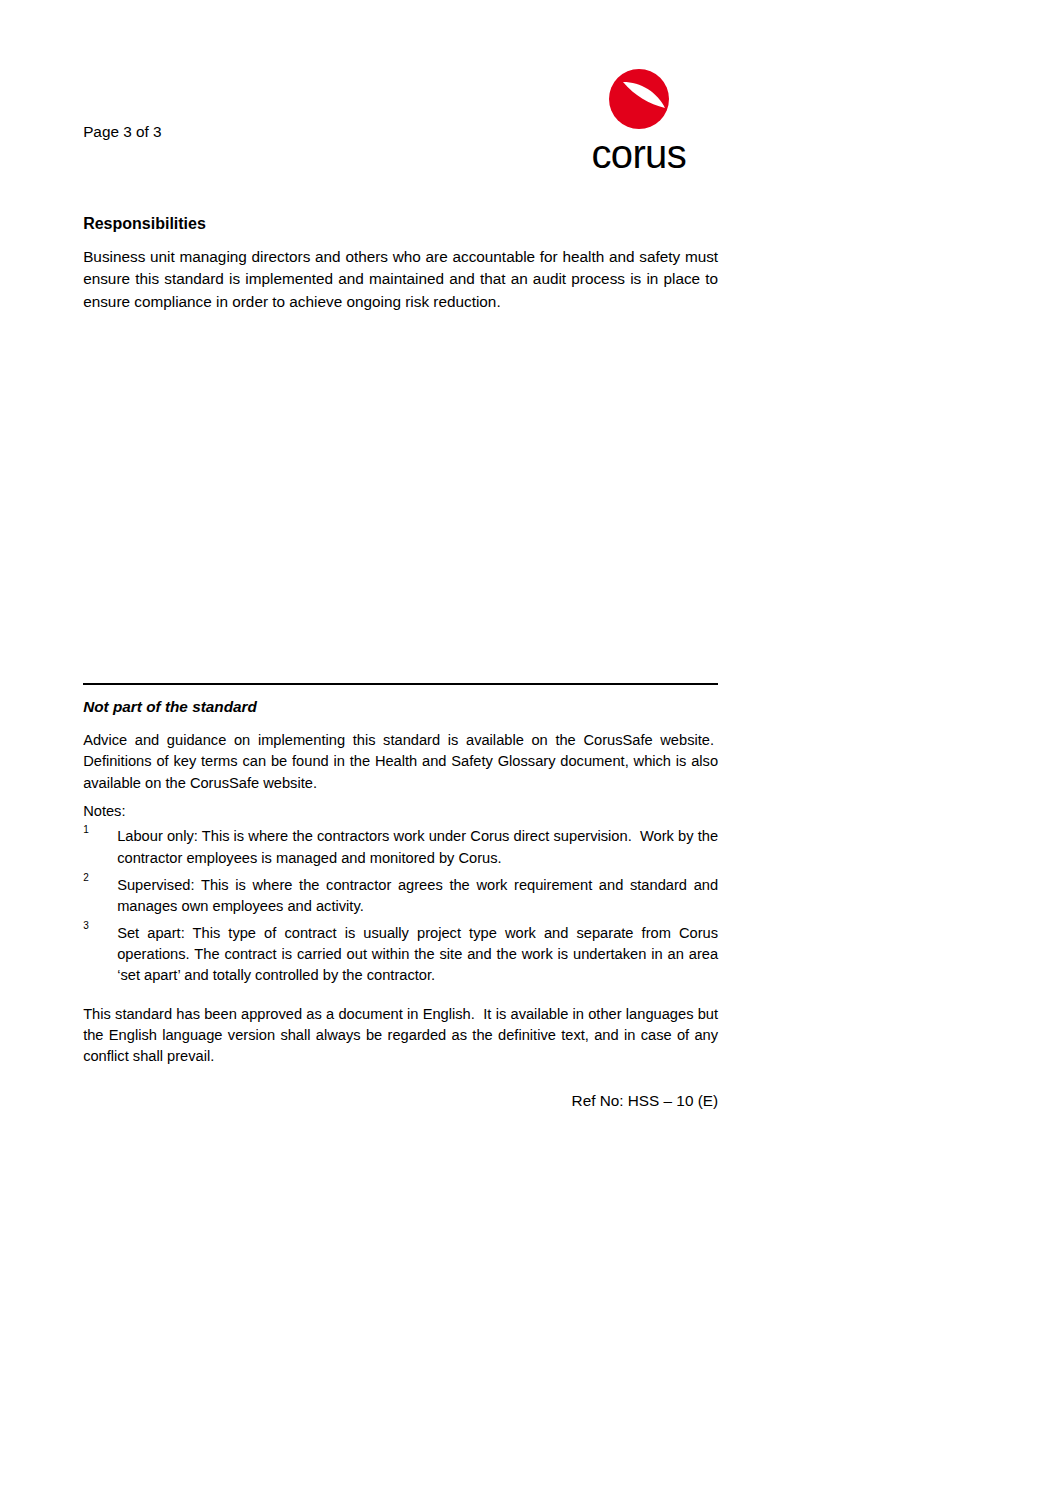Page 3 of 3
corus
Responsibilities
Business unit managing directors and others who are accountable for health and safety must ensure this standard is implemented and maintained and that an audit process is in place to ensure compliance in order to achieve ongoing risk reduction.
Not part of the standard
Advice and guidance on implementing this standard is available on the CorusSafe website. Definitions of key terms can be found in the Health and Safety Glossary document, which is also available on the CorusSafe website.
Notes:
Labour only: This is where the contractors work under Corus direct supervision. Work by the contractor employees is managed and monitored by Corus.
Supervised: This is where the contractor agrees the work requirement and standard and manages own employees and activity.
Set apart: This type of contract is usually project type work and separate from Corus operations. The contract is carried out within the site and the work is undertaken in an area ‘set apart’ and totally controlled by the contractor.
This standard has been approved as a document in English. It is available in other languages but the English language version shall always be regarded as the definitive text, and in case of any conflict shall prevail.
Ref No: HSS – 10 (E)